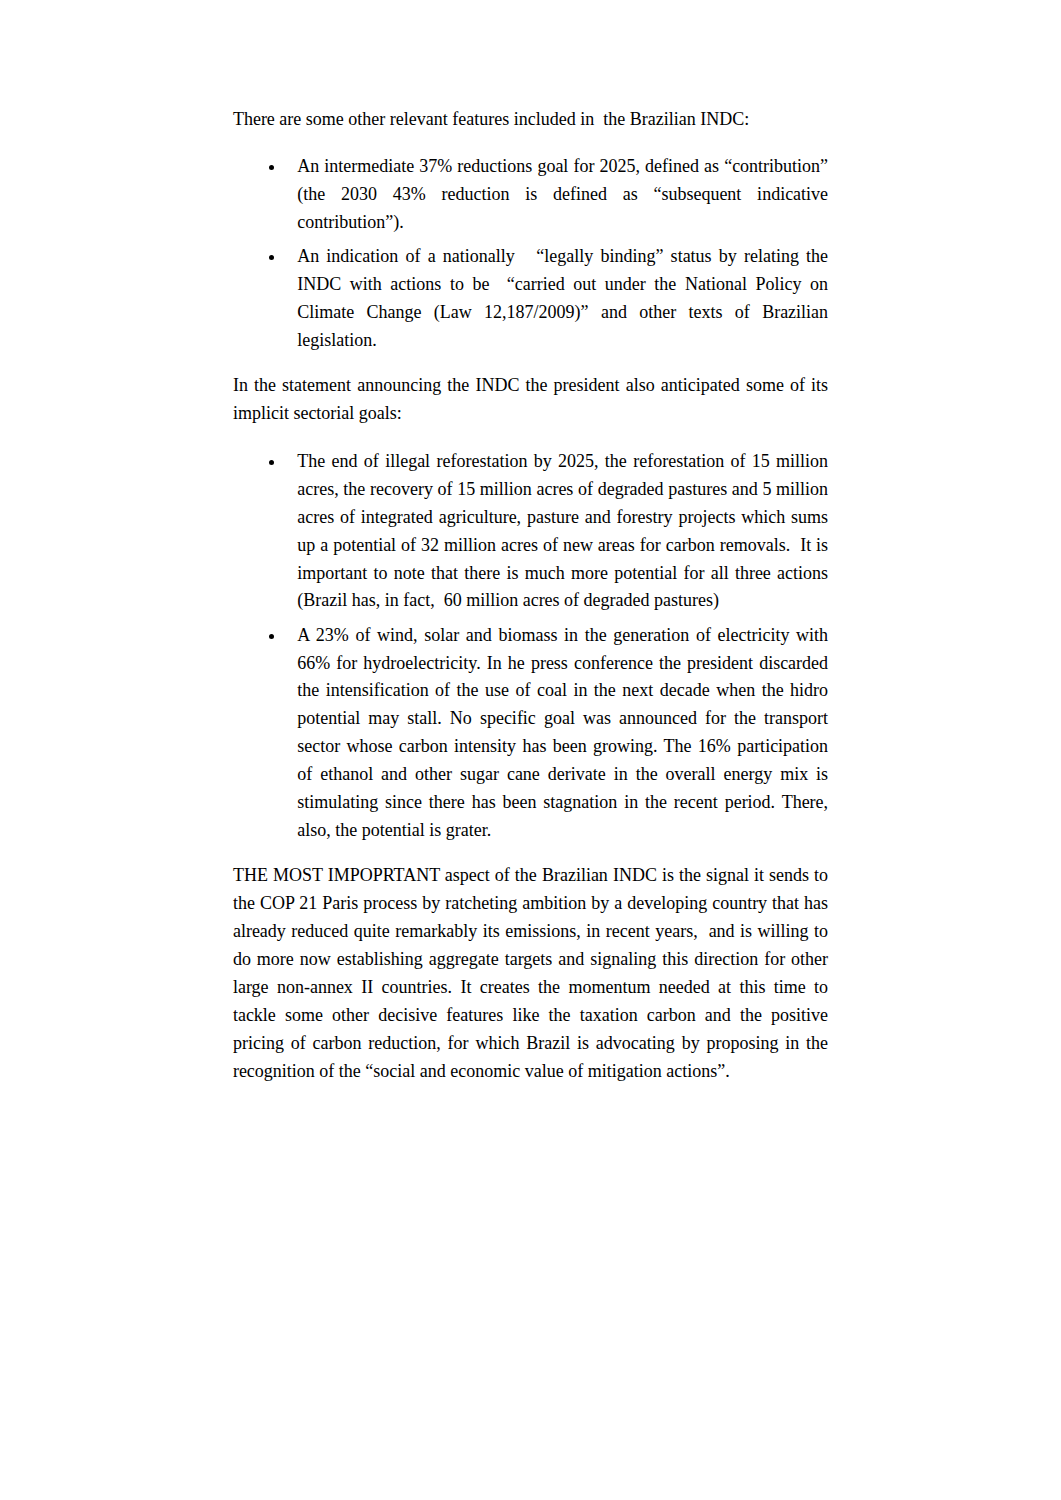There are some other relevant features included in the Brazilian INDC:
An intermediate 37% reductions goal for 2025, defined as “contribution” (the 2030 43% reduction is defined as “subsequent indicative contribution”).
An indication of a nationally “legally binding” status by relating the INDC with actions to be “carried out under the National Policy on Climate Change (Law 12,187/2009)” and other texts of Brazilian legislation.
In the statement announcing the INDC the president also anticipated some of its implicit sectorial goals:
The end of illegal reforestation by 2025, the reforestation of 15 million acres, the recovery of 15 million acres of degraded pastures and 5 million acres of integrated agriculture, pasture and forestry projects which sums up a potential of 32 million acres of new areas for carbon removals. It is important to note that there is much more potential for all three actions (Brazil has, in fact, 60 million acres of degraded pastures)
A 23% of wind, solar and biomass in the generation of electricity with 66% for hydroelectricity. In he press conference the president discarded the intensification of the use of coal in the next decade when the hidro potential may stall. No specific goal was announced for the transport sector whose carbon intensity has been growing. The 16% participation of ethanol and other sugar cane derivate in the overall energy mix is stimulating since there has been stagnation in the recent period. There, also, the potential is grater.
THE MOST IMPOPRTANT aspect of the Brazilian INDC is the signal it sends to the COP 21 Paris process by ratcheting ambition by a developing country that has already reduced quite remarkably its emissions, in recent years, and is willing to do more now establishing aggregate targets and signaling this direction for other large non-annex II countries. It creates the momentum needed at this time to tackle some other decisive features like the taxation carbon and the positive pricing of carbon reduction, for which Brazil is advocating by proposing in the recognition of the “social and economic value of mitigation actions”.